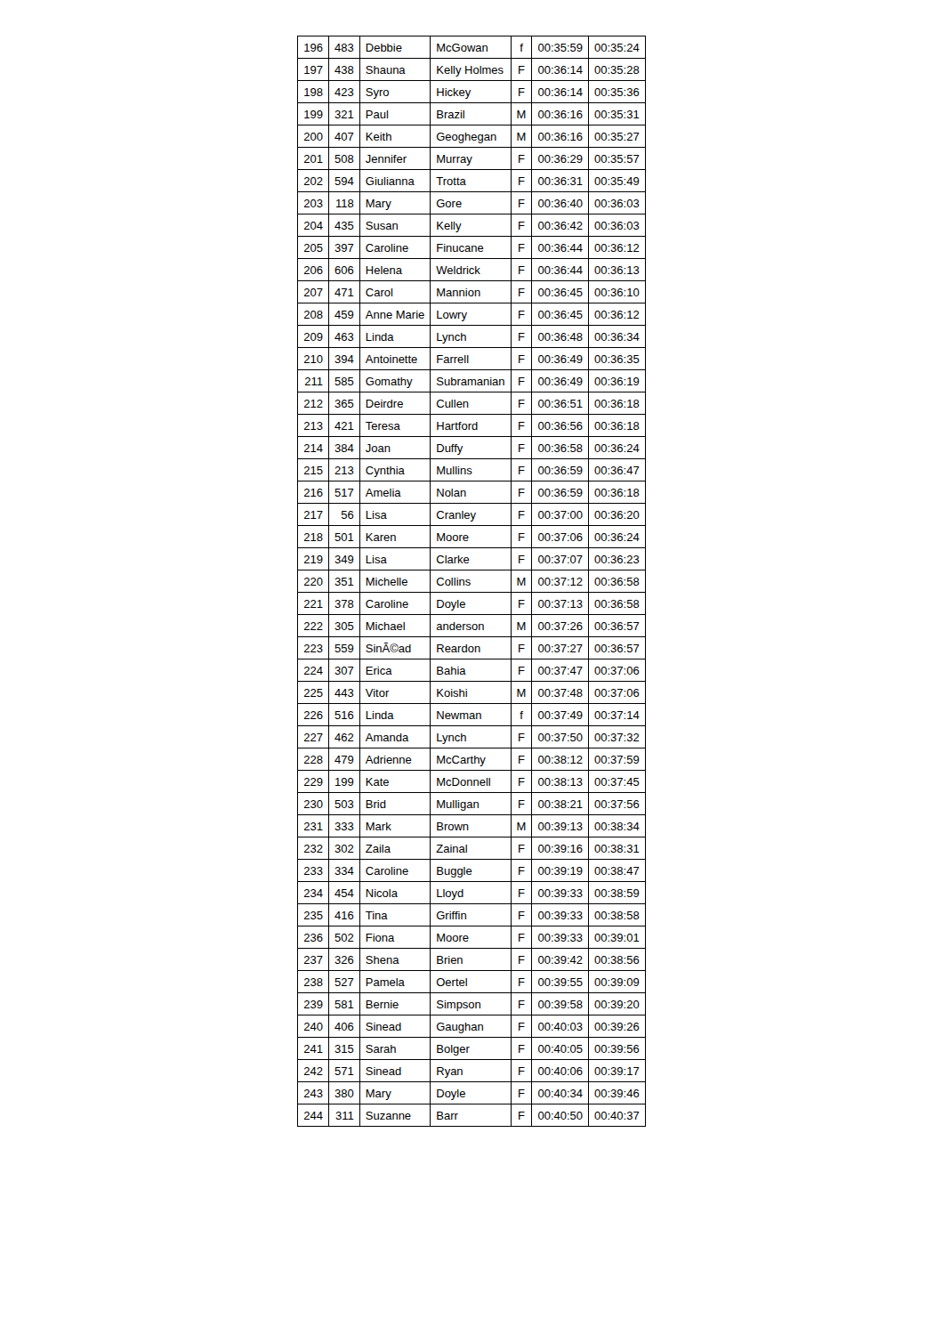| 196 | 483 | Debbie | McGowan | f | 00:35:59 | 00:35:24 |
| 197 | 438 | Shauna | Kelly Holmes | F | 00:36:14 | 00:35:28 |
| 198 | 423 | Syro | Hickey | F | 00:36:14 | 00:35:36 |
| 199 | 321 | Paul | Brazil | M | 00:36:16 | 00:35:31 |
| 200 | 407 | Keith | Geoghegan | M | 00:36:16 | 00:35:27 |
| 201 | 508 | Jennifer | Murray | F | 00:36:29 | 00:35:57 |
| 202 | 594 | Giulianna | Trotta | F | 00:36:31 | 00:35:49 |
| 203 | 118 | Mary | Gore | F | 00:36:40 | 00:36:03 |
| 204 | 435 | Susan | Kelly | F | 00:36:42 | 00:36:03 |
| 205 | 397 | Caroline | Finucane | F | 00:36:44 | 00:36:12 |
| 206 | 606 | Helena | Weldrick | F | 00:36:44 | 00:36:13 |
| 207 | 471 | Carol | Mannion | F | 00:36:45 | 00:36:10 |
| 208 | 459 | Anne Marie | Lowry | F | 00:36:45 | 00:36:12 |
| 209 | 463 | Linda | Lynch | F | 00:36:48 | 00:36:34 |
| 210 | 394 | Antoinette | Farrell | F | 00:36:49 | 00:36:35 |
| 211 | 585 | Gomathy | Subramanian | F | 00:36:49 | 00:36:19 |
| 212 | 365 | Deirdre | Cullen | F | 00:36:51 | 00:36:18 |
| 213 | 421 | Teresa | Hartford | F | 00:36:56 | 00:36:18 |
| 214 | 384 | Joan | Duffy | F | 00:36:58 | 00:36:24 |
| 215 | 213 | Cynthia | Mullins | F | 00:36:59 | 00:36:47 |
| 216 | 517 | Amelia | Nolan | F | 00:36:59 | 00:36:18 |
| 217 | 56 | Lisa | Cranley | F | 00:37:00 | 00:36:20 |
| 218 | 501 | Karen | Moore | F | 00:37:06 | 00:36:24 |
| 219 | 349 | Lisa | Clarke | F | 00:37:07 | 00:36:23 |
| 220 | 351 | Michelle | Collins | M | 00:37:12 | 00:36:58 |
| 221 | 378 | Caroline | Doyle | F | 00:37:13 | 00:36:58 |
| 222 | 305 | Michael | anderson | M | 00:37:26 | 00:36:57 |
| 223 | 559 | SinÃ©ad | Reardon | F | 00:37:27 | 00:36:57 |
| 224 | 307 | Erica | Bahia | F | 00:37:47 | 00:37:06 |
| 225 | 443 | Vitor | Koishi | M | 00:37:48 | 00:37:06 |
| 226 | 516 | Linda | Newman | f | 00:37:49 | 00:37:14 |
| 227 | 462 | Amanda | Lynch | F | 00:37:50 | 00:37:32 |
| 228 | 479 | Adrienne | McCarthy | F | 00:38:12 | 00:37:59 |
| 229 | 199 | Kate | McDonnell | F | 00:38:13 | 00:37:45 |
| 230 | 503 | Brid | Mulligan | F | 00:38:21 | 00:37:56 |
| 231 | 333 | Mark | Brown | M | 00:39:13 | 00:38:34 |
| 232 | 302 | Zaila | Zainal | F | 00:39:16 | 00:38:31 |
| 233 | 334 | Caroline | Buggle | F | 00:39:19 | 00:38:47 |
| 234 | 454 | Nicola | Lloyd | F | 00:39:33 | 00:38:59 |
| 235 | 416 | Tina | Griffin | F | 00:39:33 | 00:38:58 |
| 236 | 502 | Fiona | Moore | F | 00:39:33 | 00:39:01 |
| 237 | 326 | Shena | Brien | F | 00:39:42 | 00:38:56 |
| 238 | 527 | Pamela | Oertel | F | 00:39:55 | 00:39:09 |
| 239 | 581 | Bernie | Simpson | F | 00:39:58 | 00:39:20 |
| 240 | 406 | Sinead | Gaughan | F | 00:40:03 | 00:39:26 |
| 241 | 315 | Sarah | Bolger | F | 00:40:05 | 00:39:56 |
| 242 | 571 | Sinead | Ryan | F | 00:40:06 | 00:39:17 |
| 243 | 380 | Mary | Doyle | F | 00:40:34 | 00:39:46 |
| 244 | 311 | Suzanne | Barr | F | 00:40:50 | 00:40:37 |